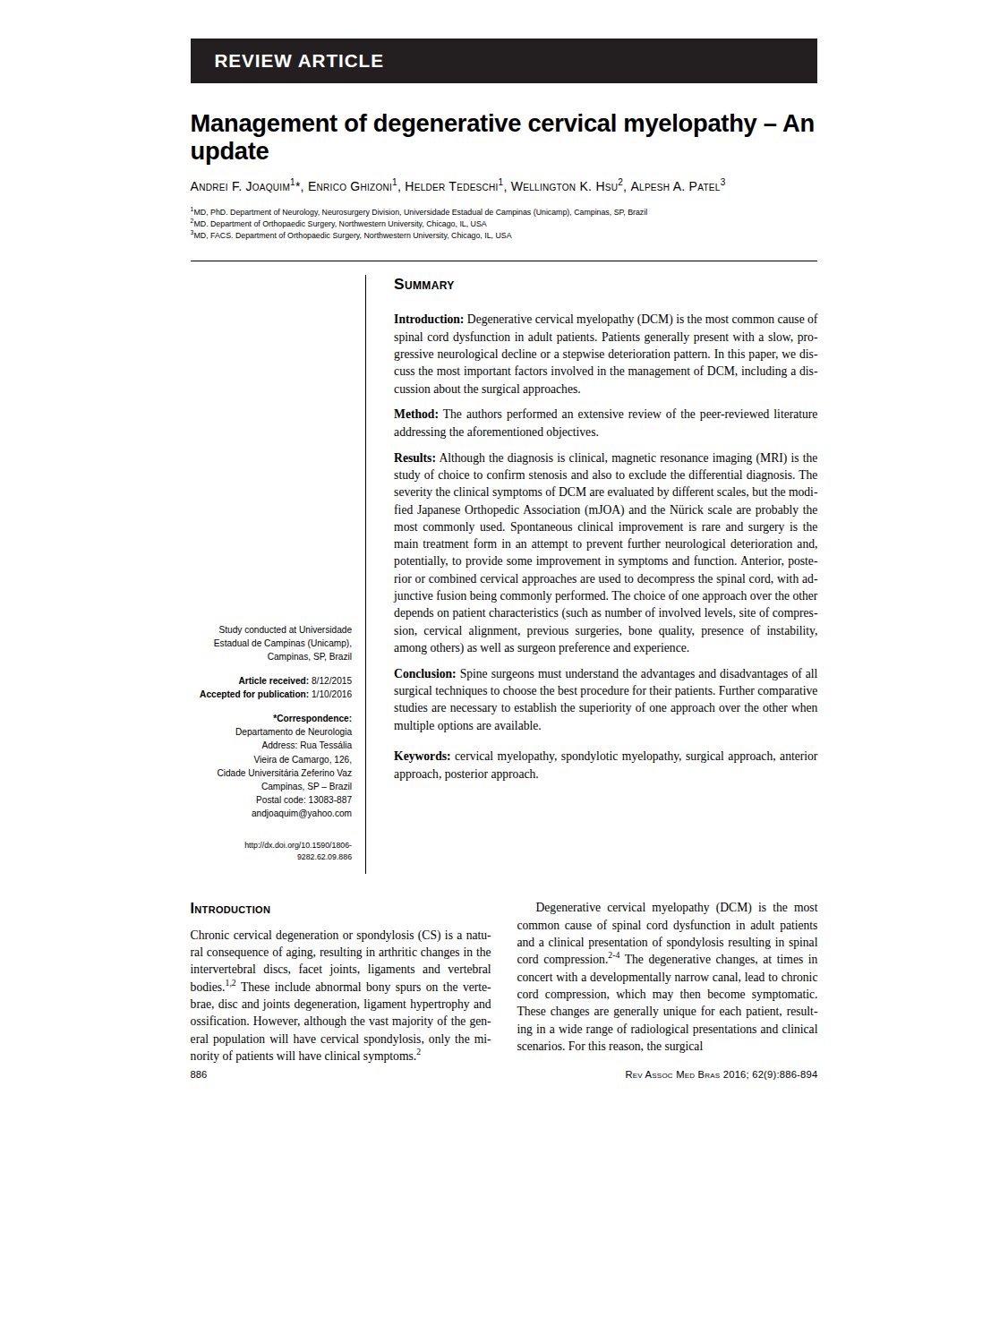Review Article
Management of degenerative cervical myelopathy – An update
Andrei F. Joaquim1*, Enrico Ghizoni1, Helder Tedeschi1, Wellington K. Hsu2, Alpesh A. Patel3
1MD, PhD. Department of Neurology, Neurosurgery Division, Universidade Estadual de Campinas (Unicamp), Campinas, SP, Brazil
2MD. Department of Orthopaedic Surgery, Northwestern University, Chicago, IL, USA
3MD, FACS. Department of Orthopaedic Surgery, Northwestern University, Chicago, IL, USA
Study conducted at Universidade
Estadual de Campinas (Unicamp),
Campinas, SP, Brazil
Article received: 8/12/2015
Accepted for publication: 1/10/2016
*Correspondence:
Departamento de Neurologia
Address: Rua Tessália
Vieira de Camargo, 126,
Cidade Universitária Zeferino Vaz
Campinas, SP – Brazil
Postal code: 13083-887
andjoaquim@yahoo.com
http://dx.doi.org/10.1590/1806-9282.62.09.886
Summary
Introduction: Degenerative cervical myelopathy (DCM) is the most common cause of spinal cord dysfunction in adult patients. Patients generally present with a slow, progressive neurological decline or a stepwise deterioration pattern. In this paper, we discuss the most important factors involved in the management of DCM, including a discussion about the surgical approaches.
Method: The authors performed an extensive review of the peer-reviewed literature addressing the aforementioned objectives.
Results: Although the diagnosis is clinical, magnetic resonance imaging (MRI) is the study of choice to confirm stenosis and also to exclude the differential diagnosis. The severity the clinical symptoms of DCM are evaluated by different scales, but the modified Japanese Orthopedic Association (mJOA) and the Nürick scale are probably the most commonly used. Spontaneous clinical improvement is rare and surgery is the main treatment form in an attempt to prevent further neurological deterioration and, potentially, to provide some improvement in symptoms and function. Anterior, posterior or combined cervical approaches are used to decompress the spinal cord, with adjunctive fusion being commonly performed. The choice of one approach over the other depends on patient characteristics (such as number of involved levels, site of compression, cervical alignment, previous surgeries, bone quality, presence of instability, among others) as well as surgeon preference and experience.
Conclusion: Spine surgeons must understand the advantages and disadvantages of all surgical techniques to choose the best procedure for their patients. Further comparative studies are necessary to establish the superiority of one approach over the other when multiple options are available.
Keywords: cervical myelopathy, spondylotic myelopathy, surgical approach, anterior approach, posterior approach.
Introduction
Chronic cervical degeneration or spondylosis (CS) is a natural consequence of aging, resulting in arthritic changes in the intervertebral discs, facet joints, ligaments and vertebral bodies.1,2 These include abnormal bony spurs on the vertebrae, disc and joints degeneration, ligament hypertrophy and ossification. However, although the vast majority of the general population will have cervical spondylosis, only the minority of patients will have clinical symptoms.2
Degenerative cervical myelopathy (DCM) is the most common cause of spinal cord dysfunction in adult patients and a clinical presentation of spondylosis resulting in spinal cord compression.2-4 The degenerative changes, at times in concert with a developmentally narrow canal, lead to chronic cord compression, which may then become symptomatic. These changes are generally unique for each patient, resulting in a wide range of radiological presentations and clinical scenarios. For this reason, the surgical
886
Rev Assoc Med Bras 2016; 62(9):886-894